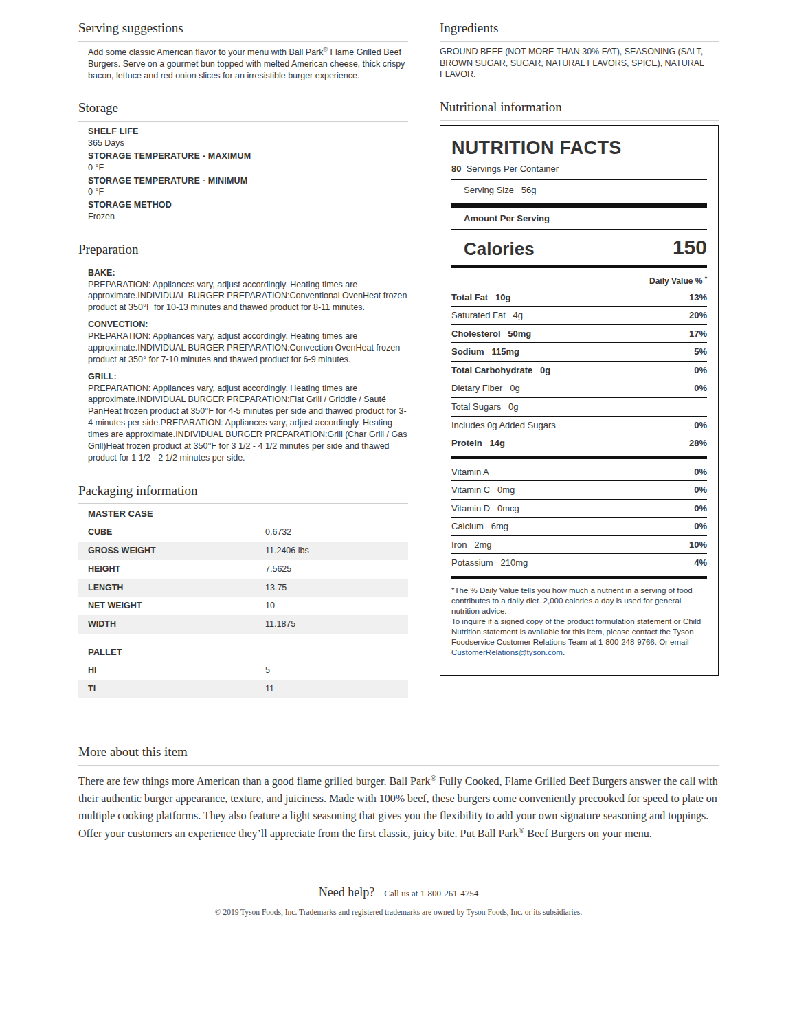Serving suggestions
Add some classic American flavor to your menu with Ball Park® Flame Grilled Beef Burgers. Serve on a gourmet bun topped with melted American cheese, thick crispy bacon, lettuce and red onion slices for an irresistible burger experience.
Storage
Shelf life
365 Days
Storage temperature - maximum
0 °F
Storage temperature - minimum
0 °F
Storage method
Frozen
Preparation
Bake: PREPARATION: Appliances vary, adjust accordingly. Heating times are approximate.INDIVIDUAL BURGER PREPARATION:Conventional OvenHeat frozen product at 350°F for 10-13 minutes and thawed product for 8-11 minutes.
Convection: PREPARATION: Appliances vary, adjust accordingly. Heating times are approximate.INDIVIDUAL BURGER PREPARATION:Convection OvenHeat frozen product at 350° for 7-10 minutes and thawed product for 6-9 minutes.
Grill: PREPARATION: Appliances vary, adjust accordingly. Heating times are approximate.INDIVIDUAL BURGER PREPARATION:Flat Grill / Griddle / Sauté PanHeat frozen product at 350°F for 4-5 minutes per side and thawed product for 3-4 minutes per side.PREPARATION: Appliances vary, adjust accordingly. Heating times are approximate.INDIVIDUAL BURGER PREPARATION:Grill (Char Grill / Gas Grill)Heat frozen product at 350°F for 3 1/2 - 4 1/2 minutes per side and thawed product for 1 1/2 - 2 1/2 minutes per side.
Packaging information
Master case
| Cube | 0.6732 |
| Gross weight | 11.2406 lbs |
| Height | 7.5625 |
| Length | 13.75 |
| Net weight | 10 |
| Width | 11.1875 |
Pallet
| Hi | 5 |
| Ti | 11 |
Ingredients
GROUND BEEF (NOT MORE THAN 30% FAT), SEASONING (SALT, BROWN SUGAR, SUGAR, NATURAL FLAVORS, SPICE), NATURAL FLAVOR.
Nutritional information
NUTRITION FACTS
80 Servings Per Container
Serving Size 56g
Amount Per Serving
Calories 150
Daily Value % *
| Total Fat 10g | 13% |
| Saturated Fat 4g | 20% |
| Cholesterol 50mg | 17% |
| Sodium 115mg | 5% |
| Total Carbohydrate 0g | 0% |
| Dietary Fiber 0g | 0% |
| Total Sugars 0g | |
| Includes 0g Added Sugars | 0% |
| Protein 14g | 28% |
| Vitamin A | 0% |
| Vitamin C 0mg | 0% |
| Vitamin D 0mcg | 0% |
| Calcium 6mg | 0% |
| Iron 2mg | 10% |
| Potassium 210mg | 4% |
*The % Daily Value tells you how much a nutrient in a serving of food contributes to a daily diet. 2,000 calories a day is used for general nutrition advice.
To inquire if a signed copy of the product formulation statement or Child Nutrition statement is available for this item, please contact the Tyson Foodservice Customer Relations Team at 1-800-248-9766. Or email CustomerRelations@tyson.com.
More about this item
There are few things more American than a good flame grilled burger. Ball Park® Fully Cooked, Flame Grilled Beef Burgers answer the call with their authentic burger appearance, texture, and juiciness. Made with 100% beef, these burgers come conveniently precooked for speed to plate on multiple cooking platforms. They also feature a light seasoning that gives you the flexibility to add your own signature seasoning and toppings. Offer your customers an experience they’ll appreciate from the first classic, juicy bite. Put Ball Park® Beef Burgers on your menu.
Need help?Call us at 1-800-261-4754
© 2019 Tyson Foods, Inc. Trademarks and registered trademarks are owned by Tyson Foods, Inc. or its subsidiaries.